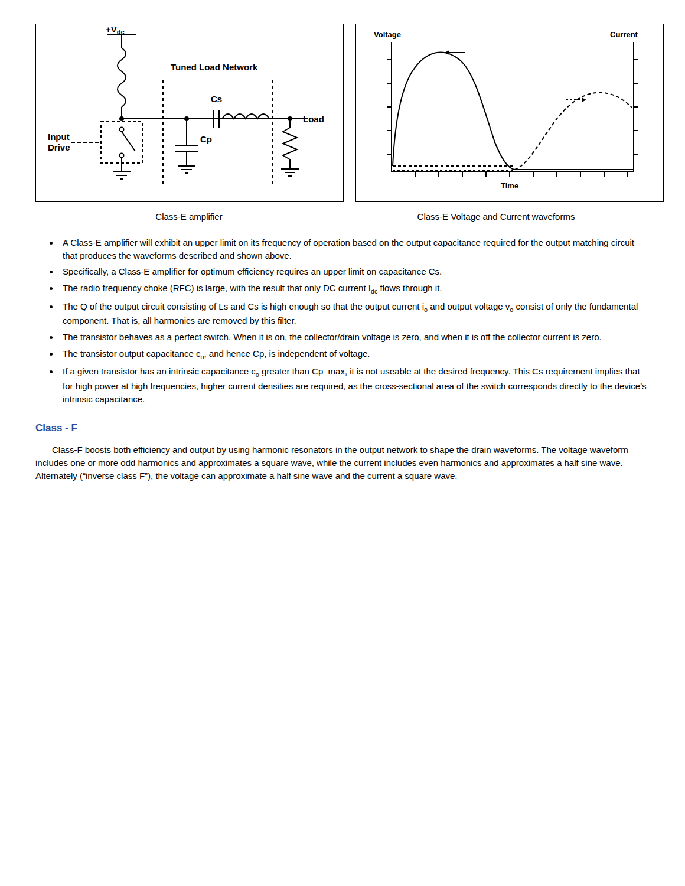+Vdc Tuned Load Network Input Drive Cs Cp Load
Voltage Current Time
Class-E amplifier Class-E Voltage and Current waveforms
A Class-E amplifier will exhibit an upper limit on its frequency of operation based on the output capacitance required for the output matching circuit that produces the waveforms described and shown above.
Specifically, a Class-E amplifier for optimum efficiency requires an upper limit on capacitance Cs.
The radio frequency choke (RFC) is large, with the result that only DC current Idc flows through it.
The Q of the output circuit consisting of Ls and Cs is high enough so that the output current io and output voltage vo consist of only the fundamental component. That is, all harmonics are removed by this filter.
The transistor behaves as a perfect switch. When it is on, the collector/drain voltage is zero, and when it is off the collector current is zero.
The transistor output capacitance co, and hence Cp, is independent of voltage.
If a given transistor has an intrinsic capacitance co greater than Cp_max, it is not useable at the desired frequency. This Cs requirement implies that for high power at high frequencies, higher current densities are required, as the cross-sectional area of the switch corresponds directly to the device’s intrinsic capacitance.
Class - F
Class-F boosts both efficiency and output by using harmonic resonators in the output network to shape the drain waveforms. The voltage waveform includes one or more odd harmonics and approximates a square wave, while the current includes even harmonics and approximates a half sine wave. Alternately (“inverse class F”), the voltage can approximate a half sine wave and the current a square wave.